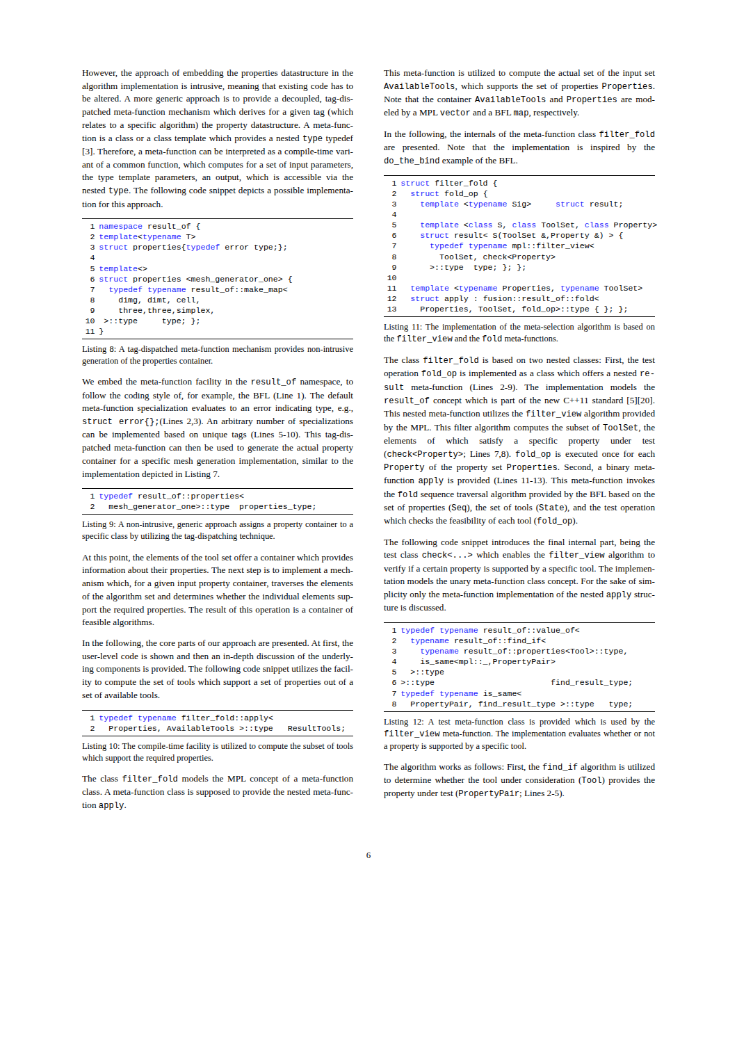However, the approach of embedding the properties datastructure in the algorithm implementation is intrusive, meaning that existing code has to be altered. A more generic approach is to provide a decoupled, tag-dispatched meta-function mechanism which derives for a given tag (which relates to a specific algorithm) the property datastructure. A meta-function is a class or a class template which provides a nested type typedef [3]. Therefore, a meta-function can be interpreted as a compile-time variant of a common function, which computes for a set of input parameters, the type template parameters, an output, which is accessible via the nested type. The following code snippet depicts a possible implementation for this approach.
1 namespace result_of {
2 template<typename T>
3 struct properties{typedef error type;};
4
5 template<>
6 struct properties <mesh_generator_one> {
7  typedef typename result_of::make_map<
8    dimg, dimt, cell,
9    three,three,simplex,
10 >::type     type; };
11}
Listing 8: A tag-dispatched meta-function mechanism provides non-intrusive generation of the properties container.
We embed the meta-function facility in the result_of namespace, to follow the coding style of, for example, the BFL (Line 1). The default meta-function specialization evaluates to an error indicating type, e.g., struct error{};(Lines 2,3). An arbitrary number of specializations can be implemented based on unique tags (Lines 5-10). This tag-dispatched meta-function can then be used to generate the actual property container for a specific mesh generation implementation, similar to the implementation depicted in Listing 7.
1 typedef result_of::properties<
2  mesh_generator_one>::type  properties_type;
Listing 9: A non-intrusive, generic approach assigns a property container to a specific class by utilizing the tag-dispatching technique.
At this point, the elements of the tool set offer a container which provides information about their properties. The next step is to implement a mechanism which, for a given input property container, traverses the elements of the algorithm set and determines whether the individual elements support the required properties. The result of this operation is a container of feasible algorithms.
In the following, the core parts of our approach are presented. At first, the user-level code is shown and then an in-depth discussion of the underlying components is provided. The following code snippet utilizes the facility to compute the set of tools which support a set of properties out of a set of available tools.
1 typedef typename filter_fold::apply<
2  Properties, AvailableTools >::type   ResultTools;
Listing 10: The compile-time facility is utilized to compute the subset of tools which support the required properties.
The class filter_fold models the MPL concept of a meta-function class. A meta-function class is supposed to provide the nested meta-function apply.
This meta-function is utilized to compute the actual set of the input set AvailableTools, which supports the set of properties Properties. Note that the container AvailableTools and Properties are modeled by a MPL vector and a BFL map, respectively.
In the following, the internals of the meta-function class filter_fold are presented. Note that the implementation is inspired by the do_the_bind example of the BFL.
1 struct filter_fold {
2  struct fold_op {
3    template <typename Sig>     struct result;
4
5    template <class S, class ToolSet, class Property>
6    struct result< S(ToolSet &,Property &) > {
7      typedef typename mpl::filter_view<
8        ToolSet, check<Property>
9      >::type  type; }; };
10
11  template <typename Properties, typename ToolSet>
12  struct apply : fusion::result_of::fold<
13    Properties, ToolSet, fold_op>::type { }; };
Listing 11: The implementation of the meta-selection algorithm is based on the filter_view and the fold meta-functions.
The class filter_fold is based on two nested classes: First, the test operation fold_op is implemented as a class which offers a nested result meta-function (Lines 2-9). The implementation models the result_of concept which is part of the new C++11 standard [5][20]. This nested meta-function utilizes the filter_view algorithm provided by the MPL. This filter algorithm computes the subset of ToolSet, the elements of which satisfy a specific property under test (check<Property>; Lines 7,8). fold_op is executed once for each Property of the property set Properties. Second, a binary meta-function apply is provided (Lines 11-13). This meta-function invokes the fold sequence traversal algorithm provided by the BFL based on the set of properties (Seq), the set of tools (State), and the test operation which checks the feasibility of each tool (fold_op).
The following code snippet introduces the final internal part, being the test class check<...> which enables the filter_view algorithm to verify if a certain property is supported by a specific tool. The implementation models the unary meta-function class concept. For the sake of simplicity only the meta-function implementation of the nested apply structure is discussed.
1 typedef typename result_of::value_of<
2  typename result_of::find_if<
3    typename result_of::properties<Tool>::type,
4    is_same<mpl::_,PropertyPair>
5  >::type
6>::type                        find_result_type;
7 typedef typename is_same<
8  PropertyPair, find_result_type >::type   type;
Listing 12: A test meta-function class is provided which is used by the filter_view meta-function. The implementation evaluates whether or not a property is supported by a specific tool.
The algorithm works as follows: First, the find_if algorithm is utilized to determine whether the tool under consideration (Tool) provides the property under test (PropertyPair; Lines 2-5).
6